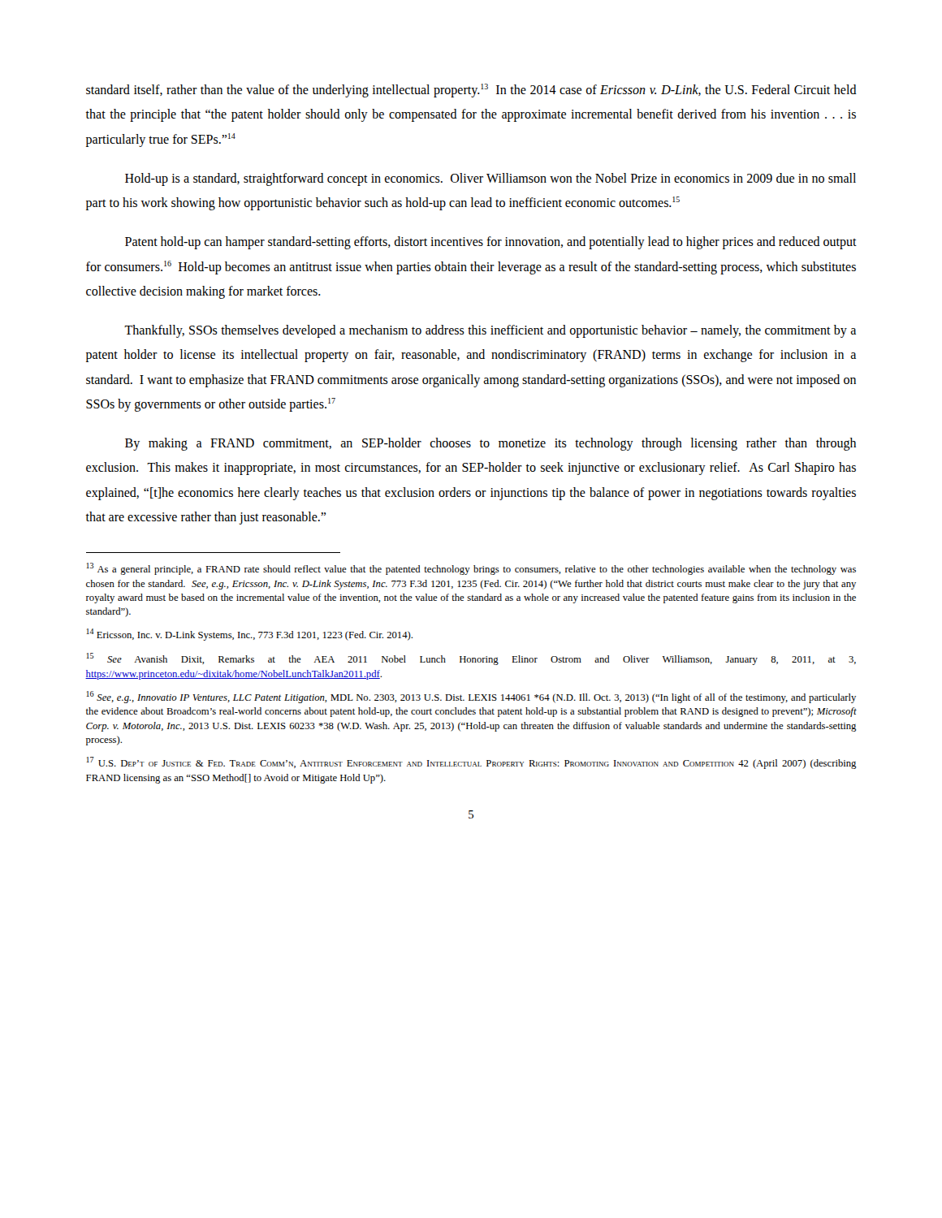standard itself, rather than the value of the underlying intellectual property.13 In the 2014 case of Ericsson v. D-Link, the U.S. Federal Circuit held that the principle that “the patent holder should only be compensated for the approximate incremental benefit derived from his invention . . . is particularly true for SEPs.”14
Hold-up is a standard, straightforward concept in economics. Oliver Williamson won the Nobel Prize in economics in 2009 due in no small part to his work showing how opportunistic behavior such as hold-up can lead to inefficient economic outcomes.15
Patent hold-up can hamper standard-setting efforts, distort incentives for innovation, and potentially lead to higher prices and reduced output for consumers.16 Hold-up becomes an antitrust issue when parties obtain their leverage as a result of the standard-setting process, which substitutes collective decision making for market forces.
Thankfully, SSOs themselves developed a mechanism to address this inefficient and opportunistic behavior – namely, the commitment by a patent holder to license its intellectual property on fair, reasonable, and nondiscriminatory (FRAND) terms in exchange for inclusion in a standard. I want to emphasize that FRAND commitments arose organically among standard-setting organizations (SSOs), and were not imposed on SSOs by governments or other outside parties.17
By making a FRAND commitment, an SEP-holder chooses to monetize its technology through licensing rather than through exclusion. This makes it inappropriate, in most circumstances, for an SEP-holder to seek injunctive or exclusionary relief. As Carl Shapiro has explained, “[t]he economics here clearly teaches us that exclusion orders or injunctions tip the balance of power in negotiations towards royalties that are excessive rather than just reasonable.”
13 As a general principle, a FRAND rate should reflect value that the patented technology brings to consumers, relative to the other technologies available when the technology was chosen for the standard. See, e.g., Ericsson, Inc. v. D-Link Systems, Inc. 773 F.3d 1201, 1235 (Fed. Cir. 2014) (“We further hold that district courts must make clear to the jury that any royalty award must be based on the incremental value of the invention, not the value of the standard as a whole or any increased value the patented feature gains from its inclusion in the standard”).
14 Ericsson, Inc. v. D-Link Systems, Inc., 773 F.3d 1201, 1223 (Fed. Cir. 2014).
15 See Avanish Dixit, Remarks at the AEA 2011 Nobel Lunch Honoring Elinor Ostrom and Oliver Williamson, January 8, 2011, at 3, https://www.princeton.edu/~dixitak/home/NobelLunchTalkJan2011.pdf.
16 See, e.g., Innovatio IP Ventures, LLC Patent Litigation, MDL No. 2303, 2013 U.S. Dist. LEXIS 144061 *64 (N.D. Ill. Oct. 3, 2013) (“In light of all of the testimony, and particularly the evidence about Broadcom’s real-world concerns about patent hold-up, the court concludes that patent hold-up is a substantial problem that RAND is designed to prevent”); Microsoft Corp. v. Motorola, Inc., 2013 U.S. Dist. LEXIS 60233 *38 (W.D. Wash. Apr. 25, 2013) (“Hold-up can threaten the diffusion of valuable standards and undermine the standards-setting process).
17 U.S. Dep’t of Justice & Fed. Trade Comm’n, Antitrust Enforcement and Intellectual Property Rights: Promoting Innovation and Competition 42 (April 2007) (describing FRAND licensing as an “SSO Method[] to Avoid or Mitigate Hold Up”).
5